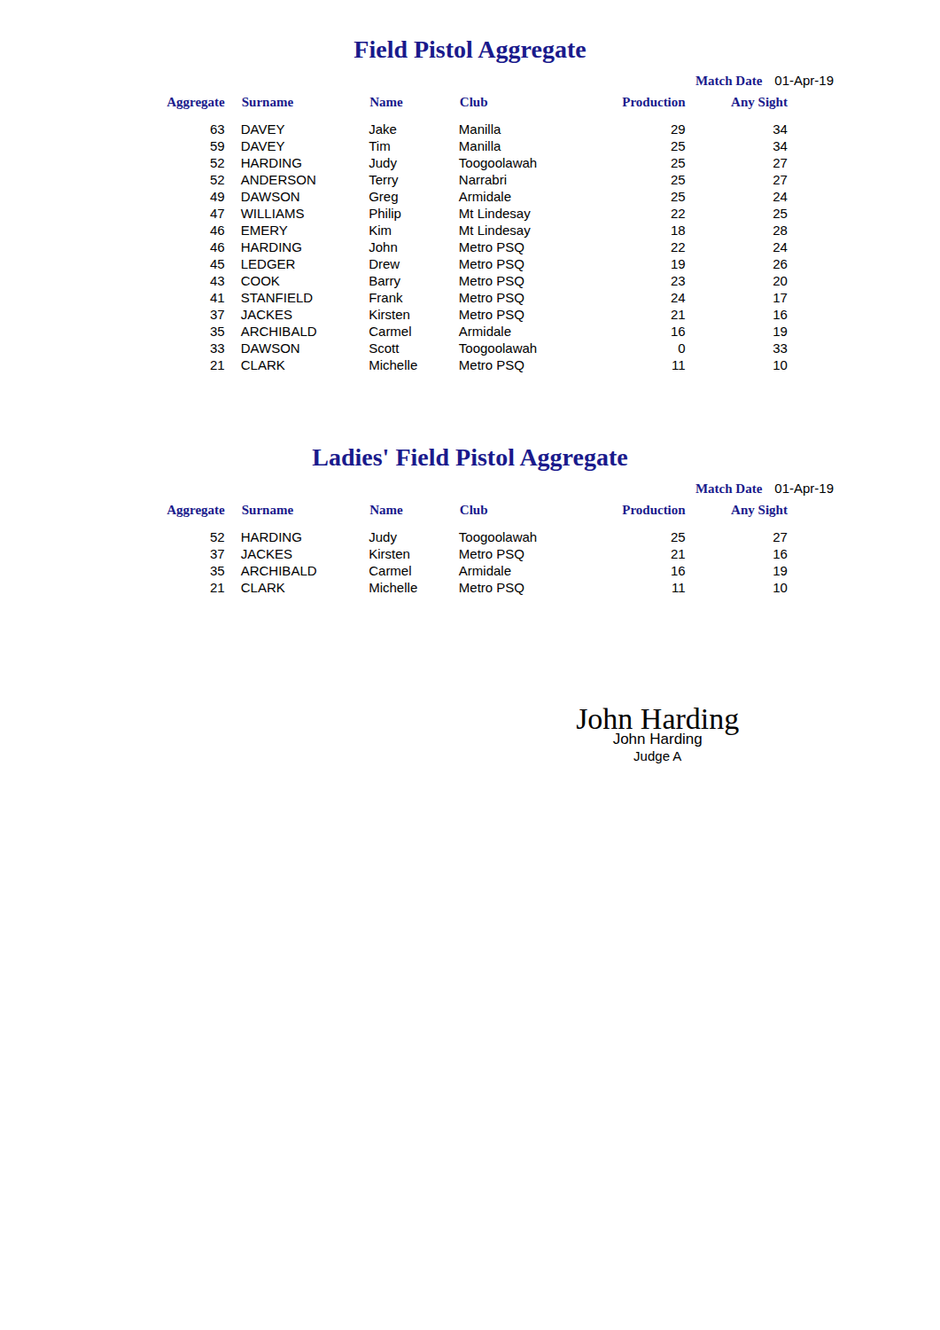Field Pistol Aggregate
Match Date 01-Apr-19
| Aggregate | Surname | Name | Club | Production | Any Sight |
| --- | --- | --- | --- | --- | --- |
| 63 | DAVEY | Jake | Manilla | 29 | 34 |
| 59 | DAVEY | Tim | Manilla | 25 | 34 |
| 52 | HARDING | Judy | Toogoolawah | 25 | 27 |
| 52 | ANDERSON | Terry | Narrabri | 25 | 27 |
| 49 | DAWSON | Greg | Armidale | 25 | 24 |
| 47 | WILLIAMS | Philip | Mt Lindesay | 22 | 25 |
| 46 | EMERY | Kim | Mt Lindesay | 18 | 28 |
| 46 | HARDING | John | Metro PSQ | 22 | 24 |
| 45 | LEDGER | Drew | Metro PSQ | 19 | 26 |
| 43 | COOK | Barry | Metro PSQ | 23 | 20 |
| 41 | STANFIELD | Frank | Metro PSQ | 24 | 17 |
| 37 | JACKES | Kirsten | Metro PSQ | 21 | 16 |
| 35 | ARCHIBALD | Carmel | Armidale | 16 | 19 |
| 33 | DAWSON | Scott | Toogoolawah | 0 | 33 |
| 21 | CLARK | Michelle | Metro PSQ | 11 | 10 |
Ladies' Field Pistol Aggregate
Match Date 01-Apr-19
| Aggregate | Surname | Name | Club | Production | Any Sight |
| --- | --- | --- | --- | --- | --- |
| 52 | HARDING | Judy | Toogoolawah | 25 | 27 |
| 37 | JACKES | Kirsten | Metro PSQ | 21 | 16 |
| 35 | ARCHIBALD | Carmel | Armidale | 16 | 19 |
| 21 | CLARK | Michelle | Metro PSQ | 11 | 10 |
John Harding
John Harding
Judge A